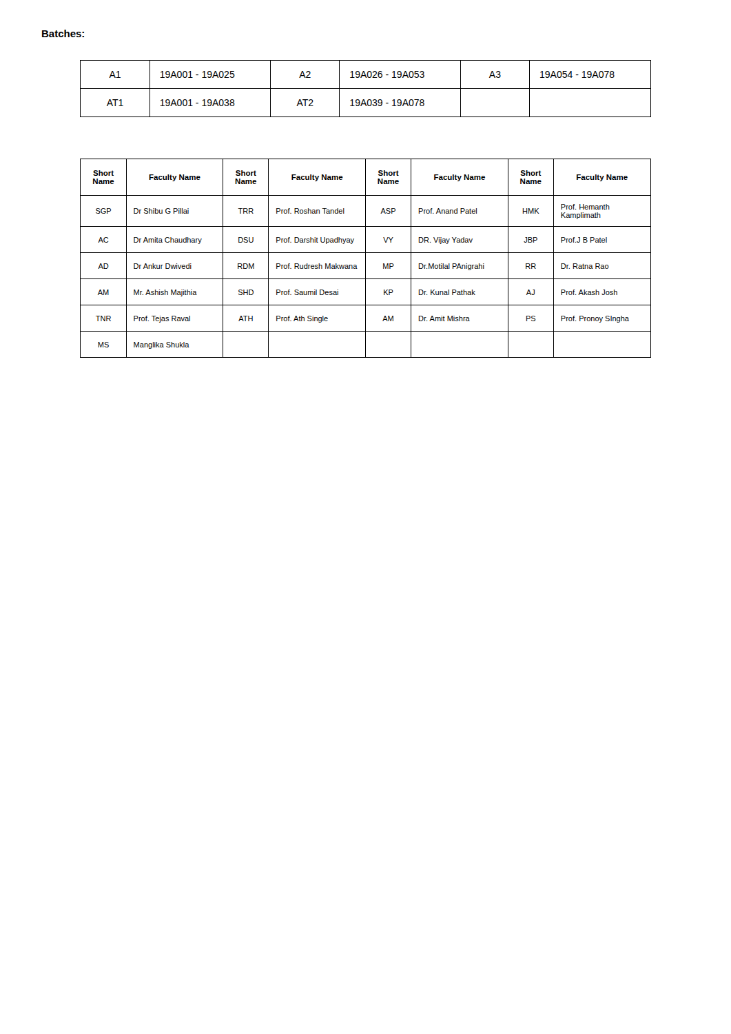Batches:
| A1 | 19A001 - 19A025 | A2 | 19A026 - 19A053 | A3 | 19A054 - 19A078 |
| AT1 | 19A001 - 19A038 | AT2 | 19A039 - 19A078 | | |
| Short Name | Faculty Name | Short Name | Faculty Name | Short Name | Faculty Name | Short Name | Faculty Name |
| --- | --- | --- | --- | --- | --- | --- | --- |
| SGP | Dr Shibu G Pillai | TRR | Prof. Roshan Tandel | ASP | Prof. Anand Patel | HMK | Prof. Hemanth Kamplimath |
| AC | Dr Amita Chaudhary | DSU | Prof. Darshit Upadhyay | VY | DR. Vijay Yadav | JBP | Prof.J B Patel |
| AD | Dr Ankur Dwivedi | RDM | Prof. Rudresh Makwana | MP | Dr.Motilal PAnigrahi | RR | Dr. Ratna Rao |
| AM | Mr. Ashish Majithia | SHD | Prof. Saumil Desai | KP | Dr. Kunal Pathak | AJ | Prof. Akash Josh |
| TNR | Prof. Tejas Raval | ATH | Prof. Ath Single | AM | Dr. Amit Mishra | PS | Prof. Pronoy SIngha |
| MS | Manglika Shukla | | | | | | |